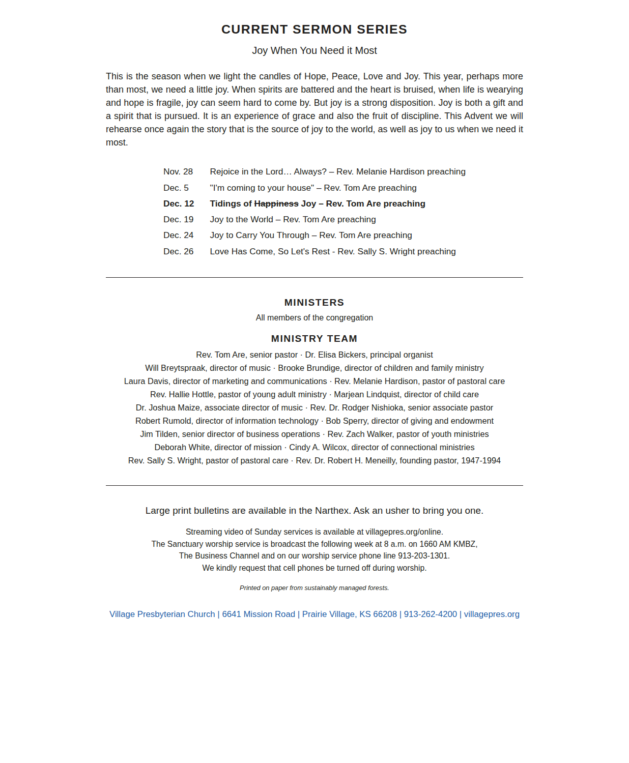CURRENT SERMON SERIES
Joy When You Need it Most
This is the season when we light the candles of Hope, Peace, Love and Joy. This year, perhaps more than most, we need a little joy. When spirits are battered and the heart is bruised, when life is wearying and hope is fragile, joy can seem hard to come by. But joy is a strong disposition. Joy is both a gift and a spirit that is pursued. It is an experience of grace and also the fruit of discipline. This Advent we will rehearse once again the story that is the source of joy to the world, as well as joy to us when we need it most.
| Nov. 28 | Rejoice in the Lord… Always? – Rev. Melanie Hardison preaching |
| Dec. 5 | "I'm coming to your house" – Rev. Tom Are preaching |
| Dec. 12 | Tidings of Happiness Joy – Rev. Tom Are preaching |
| Dec. 19 | Joy to the World – Rev. Tom Are preaching |
| Dec. 24 | Joy to Carry You Through – Rev. Tom Are preaching |
| Dec. 26 | Love Has Come, So Let's Rest - Rev. Sally S. Wright preaching |
MINISTERS
All members of the congregation
MINISTRY TEAM
Rev. Tom Are, senior pastor · Dr. Elisa Bickers, principal organist
Will Breytspraak, director of music · Brooke Brundige, director of children and family ministry
Laura Davis, director of marketing and communications · Rev. Melanie Hardison, pastor of pastoral care
Rev. Hallie Hottle, pastor of young adult ministry · Marjean Lindquist, director of child care
Dr. Joshua Maize, associate director of music · Rev. Dr. Rodger Nishioka, senior associate pastor
Robert Rumold, director of information technology · Bob Sperry, director of giving and endowment
Jim Tilden, senior director of business operations · Rev. Zach Walker, pastor of youth ministries
Deborah White, director of mission · Cindy A. Wilcox, director of connectional ministries
Rev. Sally S. Wright, pastor of pastoral care · Rev. Dr. Robert H. Meneilly, founding pastor, 1947-1994
Large print bulletins are available in the Narthex. Ask an usher to bring you one.
Streaming video of Sunday services is available at villagepres.org/online.
The Sanctuary worship service is broadcast the following week at 8 a.m. on 1660 AM KMBZ,
The Business Channel and on our worship service phone line 913-203-1301.
We kindly request that cell phones be turned off during worship.
Printed on paper from sustainably managed forests.
Village Presbyterian Church | 6641 Mission Road | Prairie Village, KS 66208 | 913-262-4200 | villagepres.org